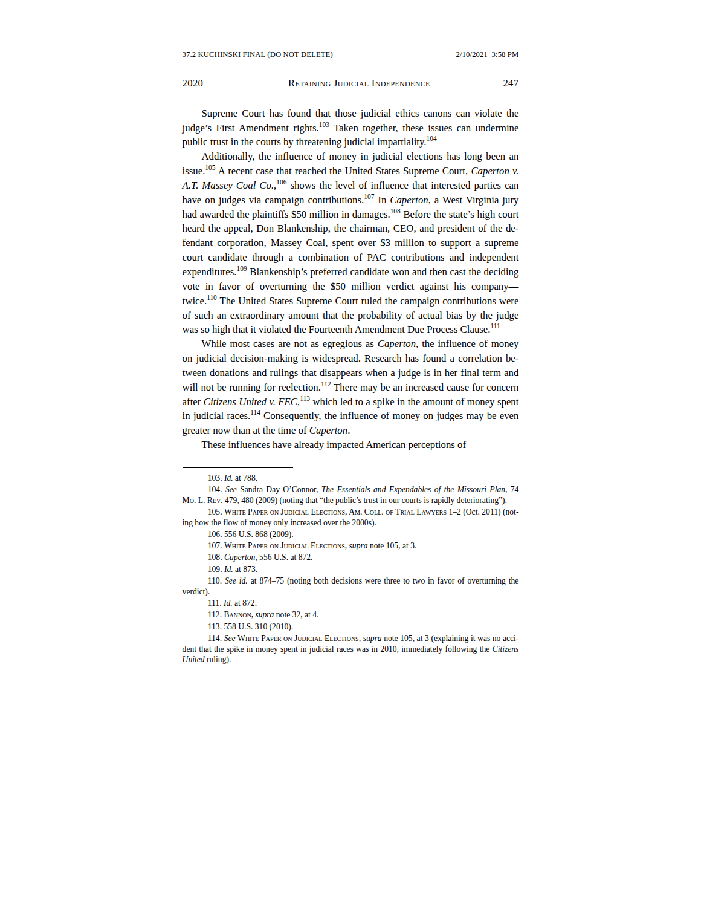37.2 Kuchinski Final (Do Not Delete) 2/10/2021 3:58 PM
2020 Retaining Judicial Independence 247
Supreme Court has found that those judicial ethics canons can violate the judge’s First Amendment rights.103 Taken together, these issues can undermine public trust in the courts by threatening judicial impartiality.104
Additionally, the influence of money in judicial elections has long been an issue.105 A recent case that reached the United States Supreme Court, Caperton v. A.T. Massey Coal Co.,106 shows the level of influence that interested parties can have on judges via campaign contributions.107 In Caperton, a West Virginia jury had awarded the plaintiffs $50 million in damages.108 Before the state’s high court heard the appeal, Don Blankenship, the chairman, CEO, and president of the defendant corporation, Massey Coal, spent over $3 million to support a supreme court candidate through a combination of PAC contributions and independent expenditures.109 Blankenship’s preferred candidate won and then cast the deciding vote in favor of overturning the $50 million verdict against his company—twice.110 The United States Supreme Court ruled the campaign contributions were of such an extraordinary amount that the probability of actual bias by the judge was so high that it violated the Fourteenth Amendment Due Process Clause.111
While most cases are not as egregious as Caperton, the influence of money on judicial decision-making is widespread. Research has found a correlation between donations and rulings that disappears when a judge is in her final term and will not be running for reelection.112 There may be an increased cause for concern after Citizens United v. FEC,113 which led to a spike in the amount of money spent in judicial races.114 Consequently, the influence of money on judges may be even greater now than at the time of Caperton.
These influences have already impacted American perceptions of
103. Id. at 788. 104. See Sandra Day O’Connor, The Essentials and Expendables of the Missouri Plan, 74 Mo. L. Rev. 479, 480 (2009) (noting that “the public’s trust in our courts is rapidly deteriorating”). 105. White Paper on Judicial Elections, Am. Coll. of Trial Lawyers 1–2 (Oct. 2011) (noting how the flow of money only increased over the 2000s). 106. 556 U.S. 868 (2009). 107. White Paper on Judicial Elections, supra note 105, at 3. 108. Caperton, 556 U.S. at 872. 109. Id. at 873. 110. See id. at 874–75 (noting both decisions were three to two in favor of overturning the verdict). 111. Id. at 872. 112. Bannon, supra note 32, at 4. 113. 558 U.S. 310 (2010). 114. See White Paper on Judicial Elections, supra note 105, at 3 (explaining it was no accident that the spike in money spent in judicial races was in 2010, immediately following the Citizens United ruling).